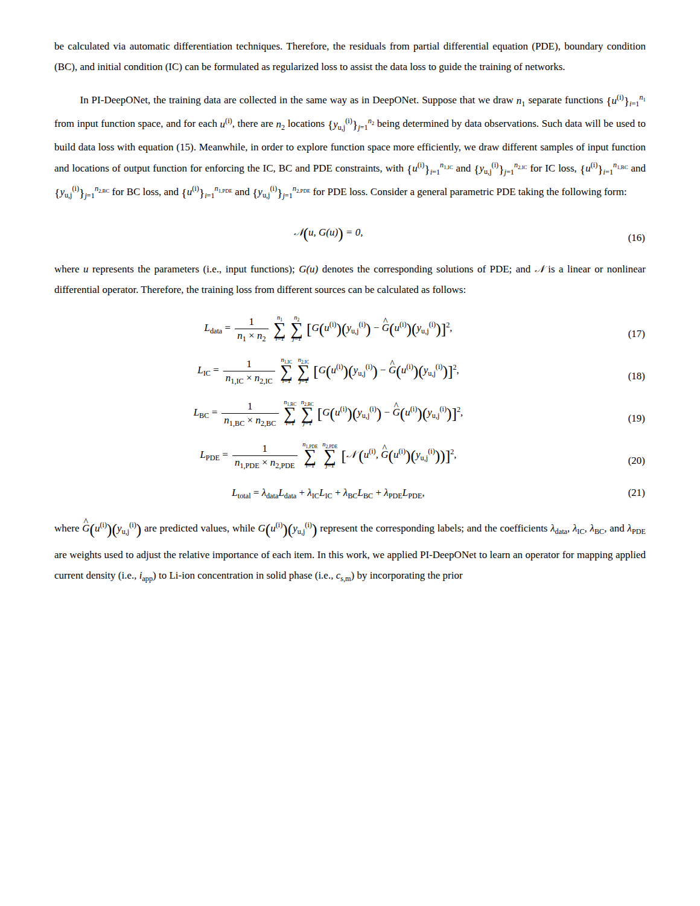be calculated via automatic differentiation techniques. Therefore, the residuals from partial differential equation (PDE), boundary condition (BC), and initial condition (IC) can be formulated as regularized loss to assist the data loss to guide the training of networks.
In PI-DeepONet, the training data are collected in the same way as in DeepONet. Suppose that we draw n1 separate functions {u(i)}i=1n1 from input function space, and for each u(i), there are n2 locations {yu,j(i)}j=1n2 being determined by data observations. Such data will be used to build data loss with equation (15). Meanwhile, in order to explore function space more efficiently, we draw different samples of input function and locations of output function for enforcing the IC, BC and PDE constraints, with {u(i)}i=1n1,IC and {yu,j(i)}j=1n2,IC for IC loss, {u(i)}i=1n1,BC and {yu,j(i)}j=1n2,BC for BC loss, and {u(i)}i=1n1,PDE and {yu,j(i)}j=1n2,PDE for PDE loss. Consider a general parametric PDE taking the following form:
| 𝒩 ( u, G(u) ) = 0, | (16) |
where u represents the parameters (i.e., input functions); G(u) denotes the corresponding solutions of PDE; and 𝒩 is a linear or nonlinear differential operator. Therefore, the training loss from different sources can be calculated as follows:
| L data = 1 n 1 × n 2 n 1 ∑ i =1 n 2 ∑ j =1 [ G ( u (i) ) ( y u,j (i) ) − G ( u (i) ) ( y u,j (i) ) ] 2 , | (17) |
| L IC = 1 n 1,IC × n 2,IC n 1,IC ∑ i =1 n 2,IC ∑ j =1 [ G ( u (i) ) ( y u,j (i) ) − G ( u (i) ) ( y u,j (i) ) ] 2 , | (18) |
| L BC = 1 n 1,BC × n 2,BC n 1,BC ∑ i =1 n 2,BC ∑ j =1 [ G ( u (i) ) ( y u,j (i) ) − G ( u (i) ) ( y u,j (i) ) ] 2 , | (19) |
| L PDE = 1 n 1,PDE × n 2,PDE n 1,PDE ∑ i =1 n 2,PDE ∑ j =1 [ 𝒩 ( u (i) , G ( u (i) ) ( y u,j (i) ) ) ] 2 , | (20) |
| L total = λ data L data + λ IC L IC + λ BC L BC + λ PDE L PDE , | (21) |
where G(u(i))(yu,j(i)) are predicted values, while G(u(i))(yu,j(i)) represent the corresponding labels; and the coefficients λdata, λIC, λBC, and λPDE are weights used to adjust the relative importance of each item. In this work, we applied PI-DeepONet to learn an operator for mapping applied current density (i.e., iapp) to Li-ion concentration in solid phase (i.e., cs,m) by incorporating the prior